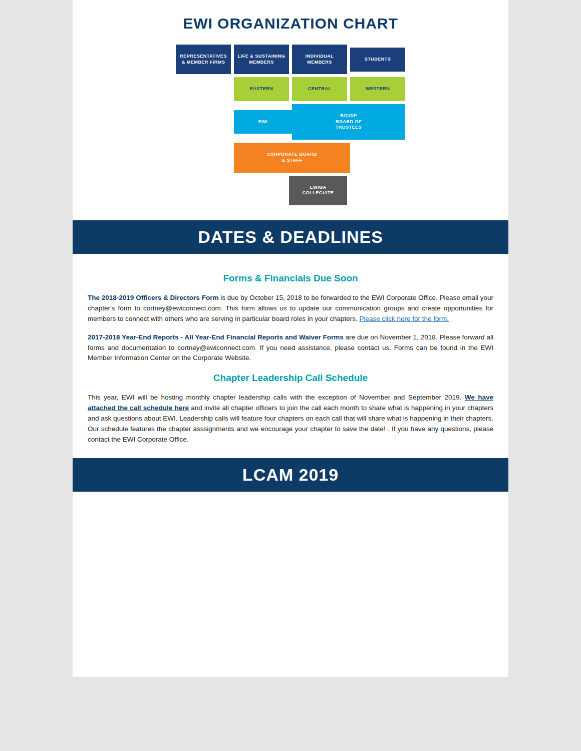EWI ORGANIZATION CHART
| REPRESENTATIVES & MEMBER FIRMS | | LIFE & SUSTAINING MEMBERS | | INDIVIDUAL MEMBERS | | STUDENTS |
| | | EASTERN | | CENTRAL | | WESTERN |
| | EWI | B/C/DP BOARD OF TRUSTEES |
| | CORPORATE BOARD & STAFF | |
| | EWIGA COLLEGIATE | |
DATES & DEADLINES
Forms & Financials Due Soon
The 2018-2019 Officers & Directors Form is due by October 15, 2018 to be forwarded to the EWI Corporate Office. Please email your chapter's form to cortney@ewiconnect.com. This form allows us to update our communication groups and create opportunities for members to connect with others who are serving in particular board roles in your chapters. Please click here for the form.
2017-2018 Year-End Reports - All Year-End Financial Reports and Waiver Forms are due on November 1, 2018. Please forward all forms and documentation to cortney@ewiconnect.com. If you need assistance, please contact us. Forms can be found in the EWI Member Information Center on the Corporate Website.
Chapter Leadership Call Schedule
This year, EWI will be hosting monthly chapter leadership calls with the exception of November and September 2019. We have attached the call schedule here and invite all chapter officers to join the call each month to share what is happening in your chapters and ask questions about EWI. Leadership calls will feature four chapters on each call that will share what is happening in their chapters. Our schedule features the chapter asssignments and we encourage your chapter to save the date! . If you have any questions, please contact the EWI Corporate Office.
LCAM 2019